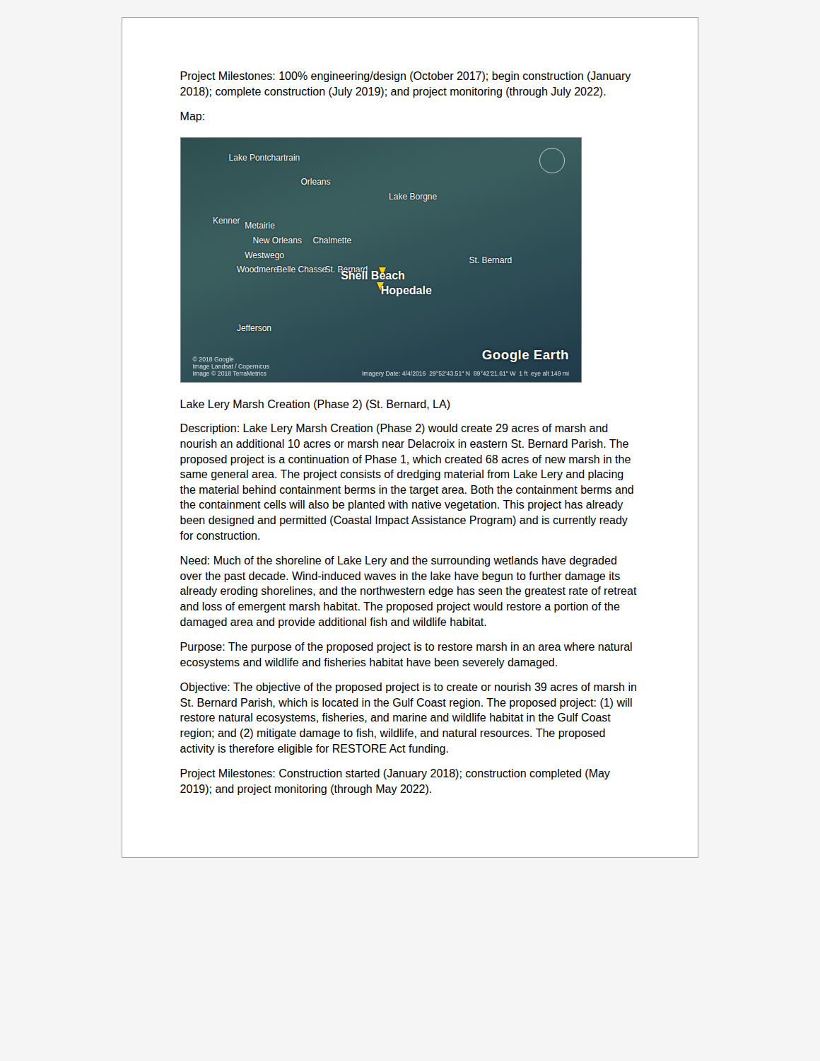Project Milestones: 100% engineering/design (October 2017); begin construction (January 2018); complete construction (July 2019); and project monitoring (through July 2022).
Map:
Lake Pontchartrain Lake Borgne Orleans Kenner Metairie New Orleans Chalmette Westwego Woodmere Belle Chasse St. Bernard St. Bernard Shell Beach Hopedale Jefferson Google Earth © 2018 Google
Image Landsat / Copernicus
Image © 2018 TerraMetrics Imagery Date: 4/4/2016 29°52'43.51" N 89°42'21.61" W 1 ft eye alt 149 mi
Lake Lery Marsh Creation (Phase 2) (St. Bernard, LA)
Description: Lake Lery Marsh Creation (Phase 2) would create 29 acres of marsh and nourish an additional 10 acres or marsh near Delacroix in eastern St. Bernard Parish. The proposed project is a continuation of Phase 1, which created 68 acres of new marsh in the same general area. The project consists of dredging material from Lake Lery and placing the material behind containment berms in the target area. Both the containment berms and the containment cells will also be planted with native vegetation. This project has already been designed and permitted (Coastal Impact Assistance Program) and is currently ready for construction.
Need: Much of the shoreline of Lake Lery and the surrounding wetlands have degraded over the past decade. Wind-induced waves in the lake have begun to further damage its already eroding shorelines, and the northwestern edge has seen the greatest rate of retreat and loss of emergent marsh habitat. The proposed project would restore a portion of the damaged area and provide additional fish and wildlife habitat.
Purpose: The purpose of the proposed project is to restore marsh in an area where natural ecosystems and wildlife and fisheries habitat have been severely damaged.
Objective: The objective of the proposed project is to create or nourish 39 acres of marsh in St. Bernard Parish, which is located in the Gulf Coast region. The proposed project: (1) will restore natural ecosystems, fisheries, and marine and wildlife habitat in the Gulf Coast region; and (2) mitigate damage to fish, wildlife, and natural resources. The proposed activity is therefore eligible for RESTORE Act funding.
Project Milestones: Construction started (January 2018); construction completed (May 2019); and project monitoring (through May 2022).